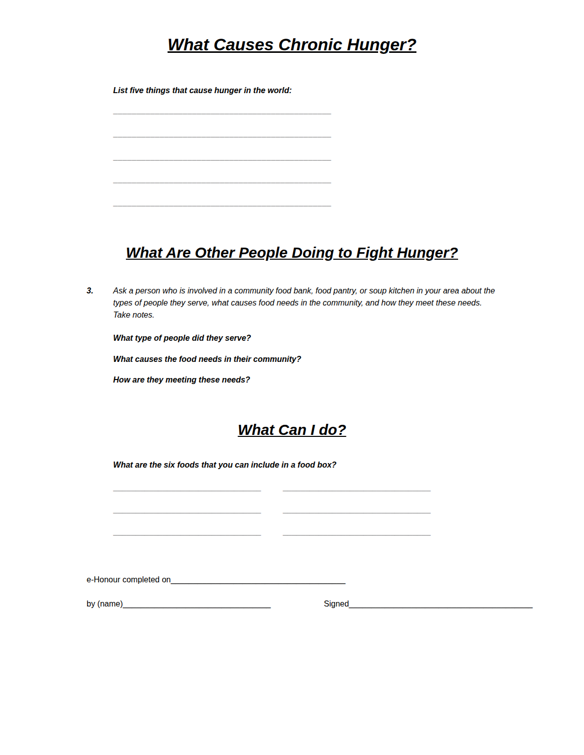What Causes Chronic Hunger?
List five things that cause hunger in the world:
_______________________________________________
_______________________________________________
_______________________________________________
_______________________________________________
_______________________________________________
What Are Other People Doing to Fight Hunger?
Ask a person who is involved in a community food bank, food pantry, or soup kitchen in your area about the types of people they serve, what causes food needs in the community, and how they meet these needs. Take notes.
What type of people did they serve?
What causes the food needs in their community?
How are they meeting these needs?
What Can I do?
What are the six foods that you can include in a food box?
| _________________________________ | _________________________________ |
| _________________________________ | _________________________________ |
| _________________________________ | _________________________________ |
e-Honour completed on_______________________________________
by (name)_________________________________ Signed_________________________________________